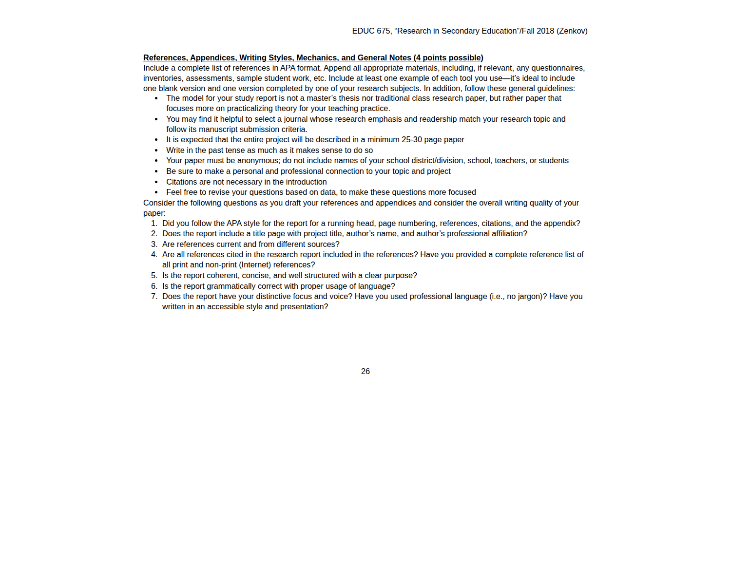EDUC 675, “Research in Secondary Education”/Fall 2018 (Zenkov)
References, Appendices, Writing Styles, Mechanics, and General Notes (4 points possible)
Include a complete list of references in APA format. Append all appropriate materials, including, if relevant, any questionnaires, inventories, assessments, sample student work, etc. Include at least one example of each tool you use—it’s ideal to include one blank version and one version completed by one of your research subjects. In addition, follow these general guidelines:
The model for your study report is not a master’s thesis nor traditional class research paper, but rather paper that focuses more on practicalizing theory for your teaching practice.
You may find it helpful to select a journal whose research emphasis and readership match your research topic and follow its manuscript submission criteria.
It is expected that the entire project will be described in a minimum 25-30 page paper
Write in the past tense as much as it makes sense to do so
Your paper must be anonymous; do not include names of your school district/division, school, teachers, or students
Be sure to make a personal and professional connection to your topic and project
Citations are not necessary in the introduction
Feel free to revise your questions based on data, to make these questions more focused
Consider the following questions as you draft your references and appendices and consider the overall writing quality of your paper:
Did you follow the APA style for the report for a running head, page numbering, references, citations, and the appendix?
Does the report include a title page with project title, author’s name, and author’s professional affiliation?
Are references current and from different sources?
Are all references cited in the research report included in the references? Have you provided a complete reference list of all print and non-print (Internet) references?
Is the report coherent, concise, and well structured with a clear purpose?
Is the report grammatically correct with proper usage of language?
Does the report have your distinctive focus and voice? Have you used professional language (i.e., no jargon)? Have you written in an accessible style and presentation?
26